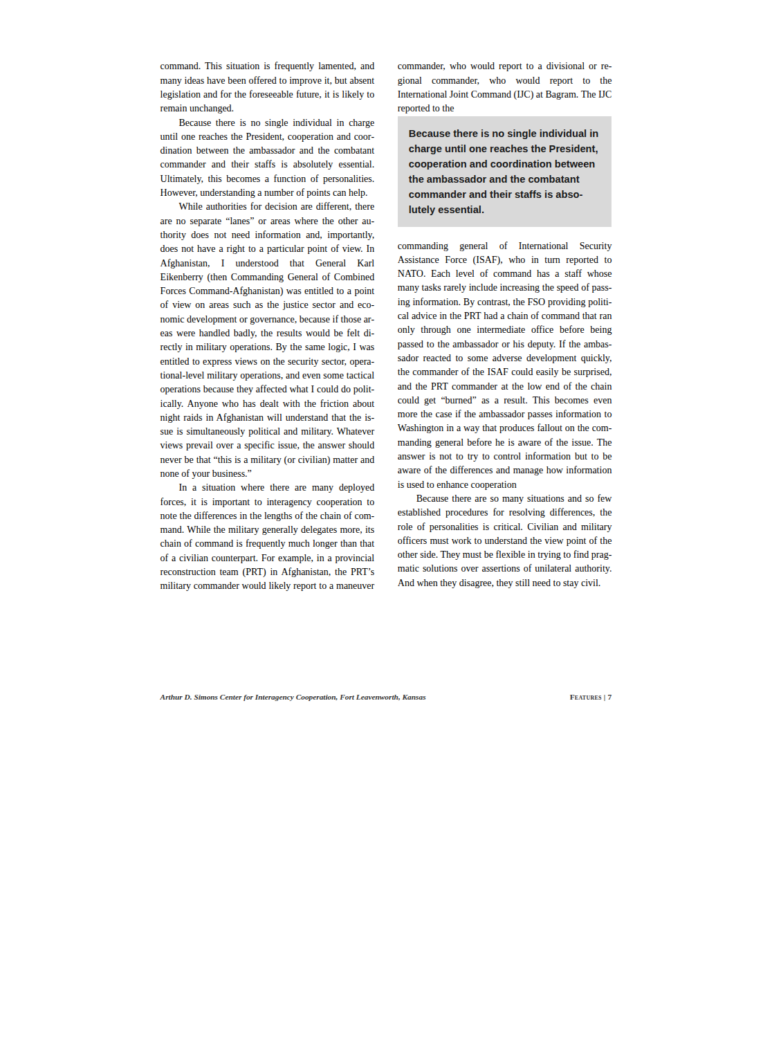command. This situation is frequently lamented, and many ideas have been offered to improve it, but absent legislation and for the foreseeable future, it is likely to remain unchanged.
Because there is no single individual in charge until one reaches the President, cooperation and coordination between the ambassador and the combatant commander and their staffs is absolutely essential. Ultimately, this becomes a function of personalities. However, understanding a number of points can help.
While authorities for decision are different, there are no separate “lanes” or areas where the other authority does not need information and, importantly, does not have a right to a particular point of view. In Afghanistan, I understood that General Karl Eikenberry (then Commanding General of Combined Forces Command-Afghanistan) was entitled to a point of view on areas such as the justice sector and economic development or governance, because if those areas were handled badly, the results would be felt directly in military operations. By the same logic, I was entitled to express views on the security sector, operational-level military operations, and even some tactical operations because they affected what I could do politically. Anyone who has dealt with the friction about night raids in Afghanistan will understand that the issue is simultaneously political and military. Whatever views prevail over a specific issue, the answer should never be that “this is a military (or civilian) matter and none of your business.”
In a situation where there are many deployed forces, it is important to interagency cooperation to note the differences in the lengths of the chain of command. While the military generally delegates more, its chain of command is frequently much longer than that of a civilian counterpart. For example, in a provincial reconstruction team (PRT) in Afghanistan, the PRT’s military commander would likely report to a maneuver commander, who would report to a divisional or regional commander, who would report to the International Joint Command (IJC) at Bagram. The IJC reported to the
Because there is no single individual in charge until one reaches the President, cooperation and coordination between the ambassador and the combatant commander and their staffs is absolutely essential.
commanding general of International Security Assistance Force (ISAF), who in turn reported to NATO. Each level of command has a staff whose many tasks rarely include increasing the speed of passing information. By contrast, the FSO providing political advice in the PRT had a chain of command that ran only through one intermediate office before being passed to the ambassador or his deputy. If the ambassador reacted to some adverse development quickly, the commander of the ISAF could easily be surprised, and the PRT commander at the low end of the chain could get “burned” as a result. This becomes even more the case if the ambassador passes information to Washington in a way that produces fallout on the commanding general before he is aware of the issue. The answer is not to try to control information but to be aware of the differences and manage how information is used to enhance cooperation
Because there are so many situations and so few established procedures for resolving differences, the role of personalities is critical. Civilian and military officers must work to understand the view point of the other side. They must be flexible in trying to find pragmatic solutions over assertions of unilateral authority. And when they disagree, they still need to stay civil.
Arthur D. Simons Center for Interagency Cooperation, Fort Leavenworth, Kansas
Features | 7